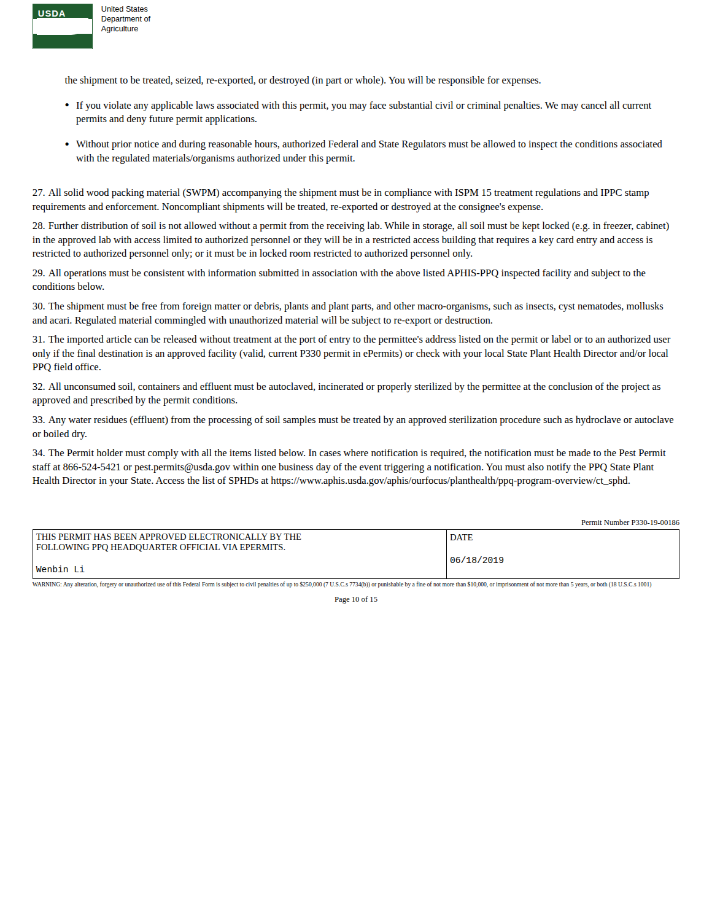USDA
United States
Department of
Agriculture
the shipment to be treated, seized, re-exported, or destroyed (in part or whole). You will be responsible for expenses.
If you violate any applicable laws associated with this permit, you may face substantial civil or criminal penalties. We may cancel all current permits and deny future permit applications.
Without prior notice and during reasonable hours, authorized Federal and State Regulators must be allowed to inspect the conditions associated with the regulated materials/organisms authorized under this permit.
27. All solid wood packing material (SWPM) accompanying the shipment must be in compliance with ISPM 15 treatment regulations and IPPC stamp requirements and enforcement. Noncompliant shipments will be treated, re-exported or destroyed at the consignee's expense.
28. Further distribution of soil is not allowed without a permit from the receiving lab. While in storage, all soil must be kept locked (e.g. in freezer, cabinet) in the approved lab with access limited to authorized personnel or they will be in a restricted access building that requires a key card entry and access is restricted to authorized personnel only; or it must be in locked room restricted to authorized personnel only.
29. All operations must be consistent with information submitted in association with the above listed APHIS-PPQ inspected facility and subject to the conditions below.
30. The shipment must be free from foreign matter or debris, plants and plant parts, and other macro-organisms, such as insects, cyst nematodes, mollusks and acari. Regulated material commingled with unauthorized material will be subject to re-export or destruction.
31. The imported article can be released without treatment at the port of entry to the permittee's address listed on the permit or label or to an authorized user only if the final destination is an approved facility (valid, current P330 permit in ePermits) or check with your local State Plant Health Director and/or local PPQ field office.
32. All unconsumed soil, containers and effluent must be autoclaved, incinerated or properly sterilized by the permittee at the conclusion of the project as approved and prescribed by the permit conditions.
33. Any water residues (effluent) from the processing of soil samples must be treated by an approved sterilization procedure such as hydroclave or autoclave or boiled dry.
34. The Permit holder must comply with all the items listed below. In cases where notification is required, the notification must be made to the Pest Permit staff at 866-524-5421 or pest.permits@usda.gov within one business day of the event triggering a notification. You must also notify the PPQ State Plant Health Director in your State. Access the list of SPHDs at https://www.aphis.usda.gov/aphis/ourfocus/planthealth/ppq-program-overview/ct_sphd.
Permit Number P330-19-00186
| THIS PERMIT HAS BEEN APPROVED ELECTRONICALLY BY THE FOLLOWING PPQ HEADQUARTER OFFICIAL VIA EPERMITS. Wenbin Li | DATE 06/18/2019 |
WARNING: Any alteration, forgery or unauthorized use of this Federal Form is subject to civil penalties of up to $250,000 (7 U.S.C.s 7734(b)) or punishable by a fine of not more than $10,000, or imprisonment of not more than 5 years, or both (18 U.S.C.s 1001)
Page 10 of 15